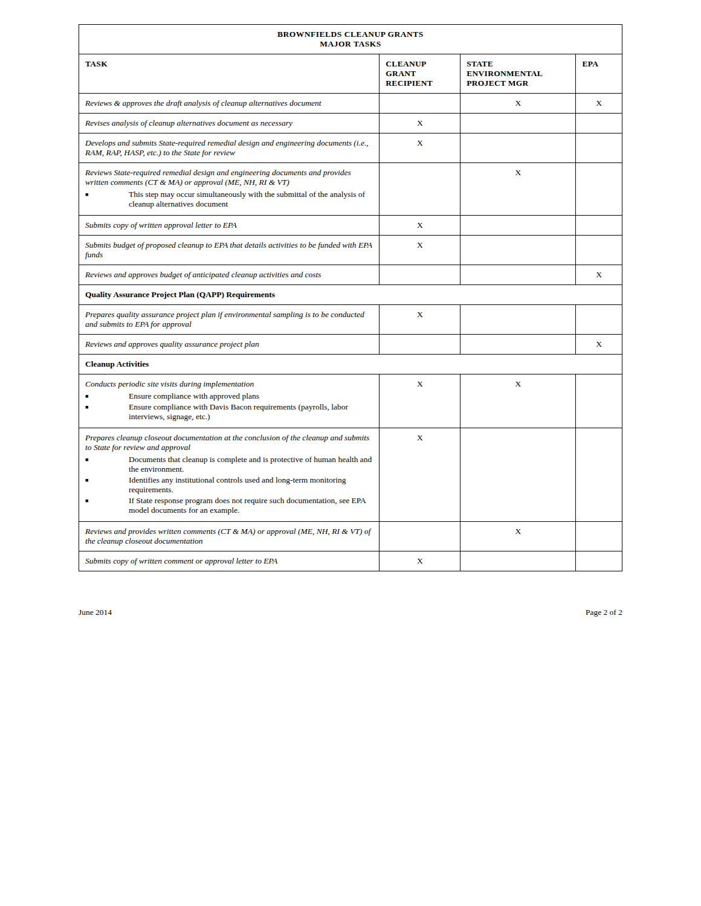| BROWNFIELDS CLEANUP GRANTS MAJOR TASKS |
| TASK | CLEANUP GRANT RECIPIENT | STATE ENVIRONMENTAL PROJECT MGR | EPA |
| Reviews & approves the draft analysis of cleanup alternatives document | | X | X |
| Revises analysis of cleanup alternatives document as necessary | X | | |
| Develops and submits State-required remedial design and engineering documents (i.e., RAM, RAP, HASP, etc.) to the State for review | X | | |
| Reviews State-required remedial design and engineering documents and provides written comments (CT & MA) or approval (ME, NH, RI & VT) This step may occur simultaneously with the submittal of the analysis of cleanup alternatives document | | X | |
| Submits copy of written approval letter to EPA | X | | |
| Submits budget of proposed cleanup to EPA that details activities to be funded with EPA funds | X | | |
| Reviews and approves budget of anticipated cleanup activities and costs | | | X |
| Quality Assurance Project Plan (QAPP) Requirements |
| Prepares quality assurance project plan if environmental sampling is to be conducted and submits to EPA for approval | X | | |
| Reviews and approves quality assurance project plan | | | X |
| Cleanup Activities |
| Conducts periodic site visits during implementation Ensure compliance with approved plans Ensure compliance with Davis Bacon requirements (payrolls, labor interviews, signage, etc.) | X | X | |
| Prepares cleanup closeout documentation at the conclusion of the cleanup and submits to State for review and approval Documents that cleanup is complete and is protective of human health and the environment. Identifies any institutional controls used and long-term monitoring requirements. If State response program does not require such documentation, see EPA model documents for an example. | X | | |
| Reviews and provides written comments (CT & MA) or approval (ME, NH, RI & VT) of the cleanup closeout documentation | | X | |
| Submits copy of written comment or approval letter to EPA | X | | |
June 2014 Page 2 of 2